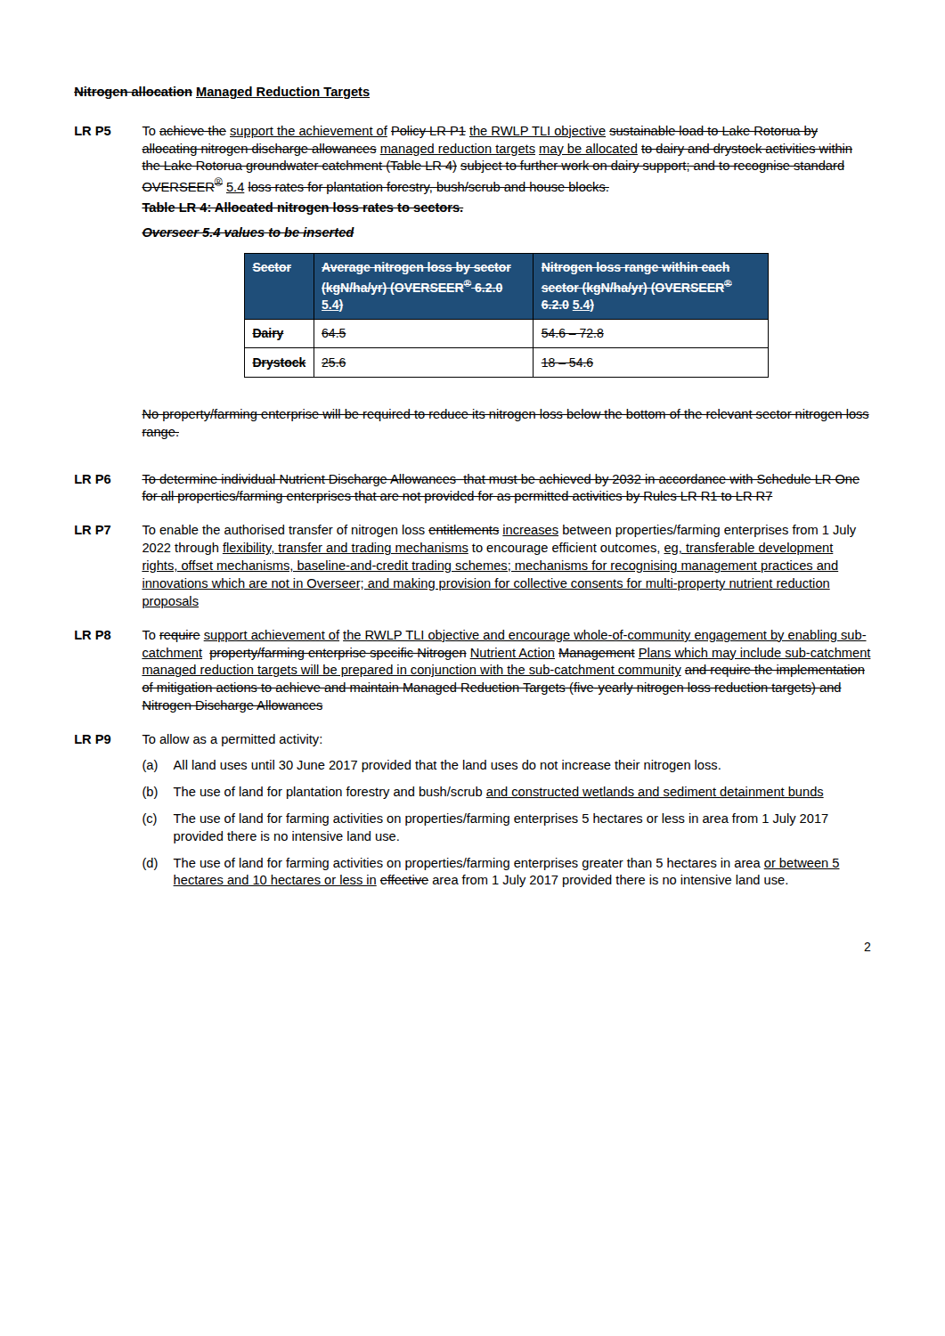Nitrogen allocation Managed Reduction Targets
LR P5
To achieve the support the achievement of Policy LR P1 the RWLP TLI objective sustainable load to Lake Rotorua by allocating nitrogen discharge allowances managed reduction targets may be allocated to dairy and drystock activities within the Lake Rotorua groundwater catchment (Table LR 4) subject to further work on dairy support; and to recognise standard OVERSEER® 5.4 loss rates for plantation forestry, bush/scrub and house blocks.
Table LR 4: Allocated nitrogen loss rates to sectors.
Overseer 5.4 values to be inserted
| Sector | Average nitrogen loss by sector (kgN/ha/yr) (OVERSEER ® 6.2.0 5.4 ) | Nitrogen loss range within each sector (kgN/ha/yr) (OVERSEER ® 6.2.0 5.4 ) |
| --- | --- | --- |
| Dairy | 64.5 | 54.6 – 72.8 |
| Drystock | 25.6 | 18 – 54.6 |
No property/farming enterprise will be required to reduce its nitrogen loss below the bottom of the relevant sector nitrogen loss range.
LR P6
To determine individual Nutrient Discharge Allowances that must be achieved by 2032 in accordance with Schedule LR One for all properties/farming enterprises that are not provided for as permitted activities by Rules LR R1 to LR R7
LR P7
To enable the authorised transfer of nitrogen loss entitlements increases between properties/farming enterprises from 1 July 2022 through flexibility, transfer and trading mechanisms to encourage efficient outcomes, eg, transferable development rights, offset mechanisms, baseline-and-credit trading schemes; mechanisms for recognising management practices and innovations which are not in Overseer; and making provision for collective consents for multi-property nutrient reduction proposals
LR P8
To require support achievement of the RWLP TLI objective and encourage whole-of-community engagement by enabling sub-catchment property/farming enterprise specific Nitrogen Nutrient Action Management Plans which may include sub-catchment managed reduction targets will be prepared in conjunction with the sub-catchment community and require the implementation of mitigation actions to achieve and maintain Managed Reduction Targets (five-yearly nitrogen loss reduction targets) and Nitrogen Discharge Allowances
LR P9
To allow as a permitted activity:
(a) All land uses until 30 June 2017 provided that the land uses do not increase their nitrogen loss.
(b) The use of land for plantation forestry and bush/scrub and constructed wetlands and sediment detainment bunds
(c) The use of land for farming activities on properties/farming enterprises 5 hectares or less in area from 1 July 2017 provided there is no intensive land use.
(d) The use of land for farming activities on properties/farming enterprises greater than 5 hectares in area or between 5 hectares and 10 hectares or less in effective area from 1 July 2017 provided there is no intensive land use.
2